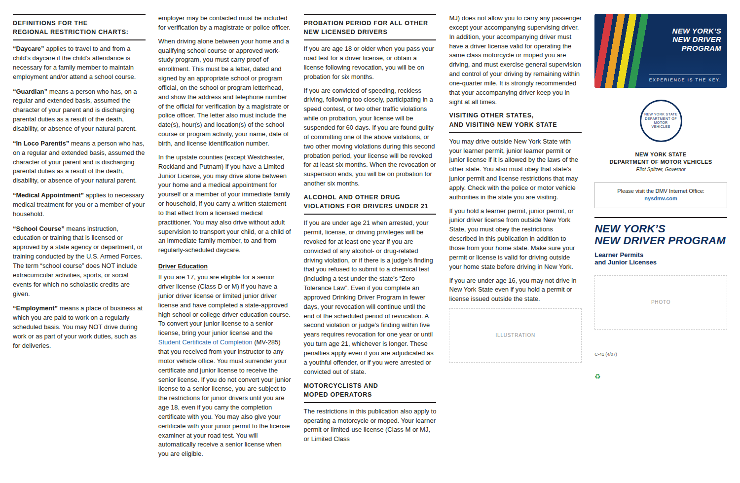Definitions for the
Regional Restriction Charts:
“Daycare” applies to travel to and from a child’s daycare if the child’s attendance is necessary for a family member to maintain employment and/or attend a school course.
“Guardian” means a person who has, on a regular and extended basis, assumed the character of your parent and is discharging parental duties as a result of the death, disability, or absence of your natural parent.
“In Loco Parentis” means a person who has, on a regular and extended basis, assumed the character of your parent and is discharging parental duties as a result of the death, disability, or absence of your natural parent.
“Medical Appointment” applies to necessary medical treatment for you or a member of your household.
“School Course” means instruction, education or training that is licensed or approved by a state agency or department, or training conducted by the U.S. Armed Forces. The term “school course” does NOT include extracurricular activities, sports, or social events for which no scholastic credits are given.
“Employment” means a place of business at which you are paid to work on a regularly scheduled basis. You may NOT drive during work or as part of your work duties, such as for deliveries.
employer may be contacted must be included for verification by a magistrate or police officer.
When driving alone between your home and a qualifying school course or approved work-study program, you must carry proof of enrollment. This must be a letter, dated and signed by an appropriate school or program official, on the school or program letterhead, and show the address and telephone number of the official for verification by a magistrate or police officer. The letter also must include the date(s), hour(s) and location(s) of the school course or program activity, your name, date of birth, and license identification number.
In the upstate counties (except Westchester, Rockland and Putnam) if you have a Limited Junior License, you may drive alone between your home and a medical appointment for yourself or a member of your immediate family or household, if you carry a written statement to that effect from a licensed medical practitioner. You may also drive without adult supervision to transport your child, or a child of an immediate family member, to and from regularly-scheduled daycare.
Driver Education
If you are 17, you are eligible for a senior driver license (Class D or M) if you have a junior driver license or limited junior driver license and have completed a state-approved high school or college driver education course. To convert your junior license to a senior license, bring your junior license and the Student Certificate of Completion (MV-285) that you received from your instructor to any motor vehicle office. You must surrender your certificate and junior license to receive the senior license. If you do not convert your junior license to a senior license, you are subject to the restrictions for junior drivers until you are age 18, even if you carry the completion certificate with you. You may also give your certificate with your junior permit to the license examiner at your road test. You will automatically receive a senior license when you are eligible.
Probation Period for All Other
New Licensed Drivers
If you are age 18 or older when you pass your road test for a driver license, or obtain a license following revocation, you will be on probation for six months.
If you are convicted of speeding, reckless driving, following too closely, participating in a speed contest, or two other traffic violations while on probation, your license will be suspended for 60 days. If you are found guilty of committing one of the above violations, or two other moving violations during this second probation period, your license will be revoked for at least six months. When the revocation or suspension ends, you will be on probation for another six months.
Alcohol and Other Drug
Violations for Drivers Under 21
If you are under age 21 when arrested, your permit, license, or driving privileges will be revoked for at least one year if you are convicted of any alcohol- or drug-related driving violation, or if there is a judge’s finding that you refused to submit to a chemical test (including a test under the state’s “Zero Tolerance Law”. Even if you complete an approved Drinking Driver Program in fewer days, your revocation will continue until the end of the scheduled period of revocation. A second violation or judge’s finding within five years requires revocation for one year or until you turn age 21, whichever is longer. These penalties apply even if you are adjudicated as a youthful offender, or if you were arrested or convicted out of state.
Motorcyclists and
Moped Operators
The restrictions in this publication also apply to operating a motorcycle or moped. Your learner permit or limited-use license (Class M or MJ, or Limited Class
MJ) does not allow you to carry any passenger except your accompanying supervising driver. In addition, your accompanying driver must have a driver license valid for operating the same class motorcycle or moped you are driving, and must exercise general supervision and control of your driving by remaining within one-quarter mile. It is strongly recommended that your accompanying driver keep you in sight at all times.
Visiting Other States,
and Visiting New York State
You may drive outside New York State with your learner permit, junior learner permit or junior license if it is allowed by the laws of the other state. You also must obey that state’s junior permit and license restrictions that may apply. Check with the police or motor vehicle authorities in the state you are visiting.
If you hold a learner permit, junior permit, or junior driver license from outside New York State, you must obey the restrictions described in this publication in addition to those from your home state. Make sure your permit or license is valid for driving outside your home state before driving in New York.
If you are under age 16, you may not drive in New York State even if you hold a permit or license issued outside the state.
Illustration
NEW YORK’S
NEW DRIVER
PROGRAM
Experience is the key.
New York State Department of Motor Vehicles
NEW YORK STATE DEPARTMENT OF MOTOR VEHICLES Eliot Spitzer, Governor
Please visit the DMV Internet Office:
nysdmv.com
NEW YORK’S
NEW DRIVER PROGRAM
Learner Permits
and Junior Licenses
Photo
C-41 (4/07)
♻